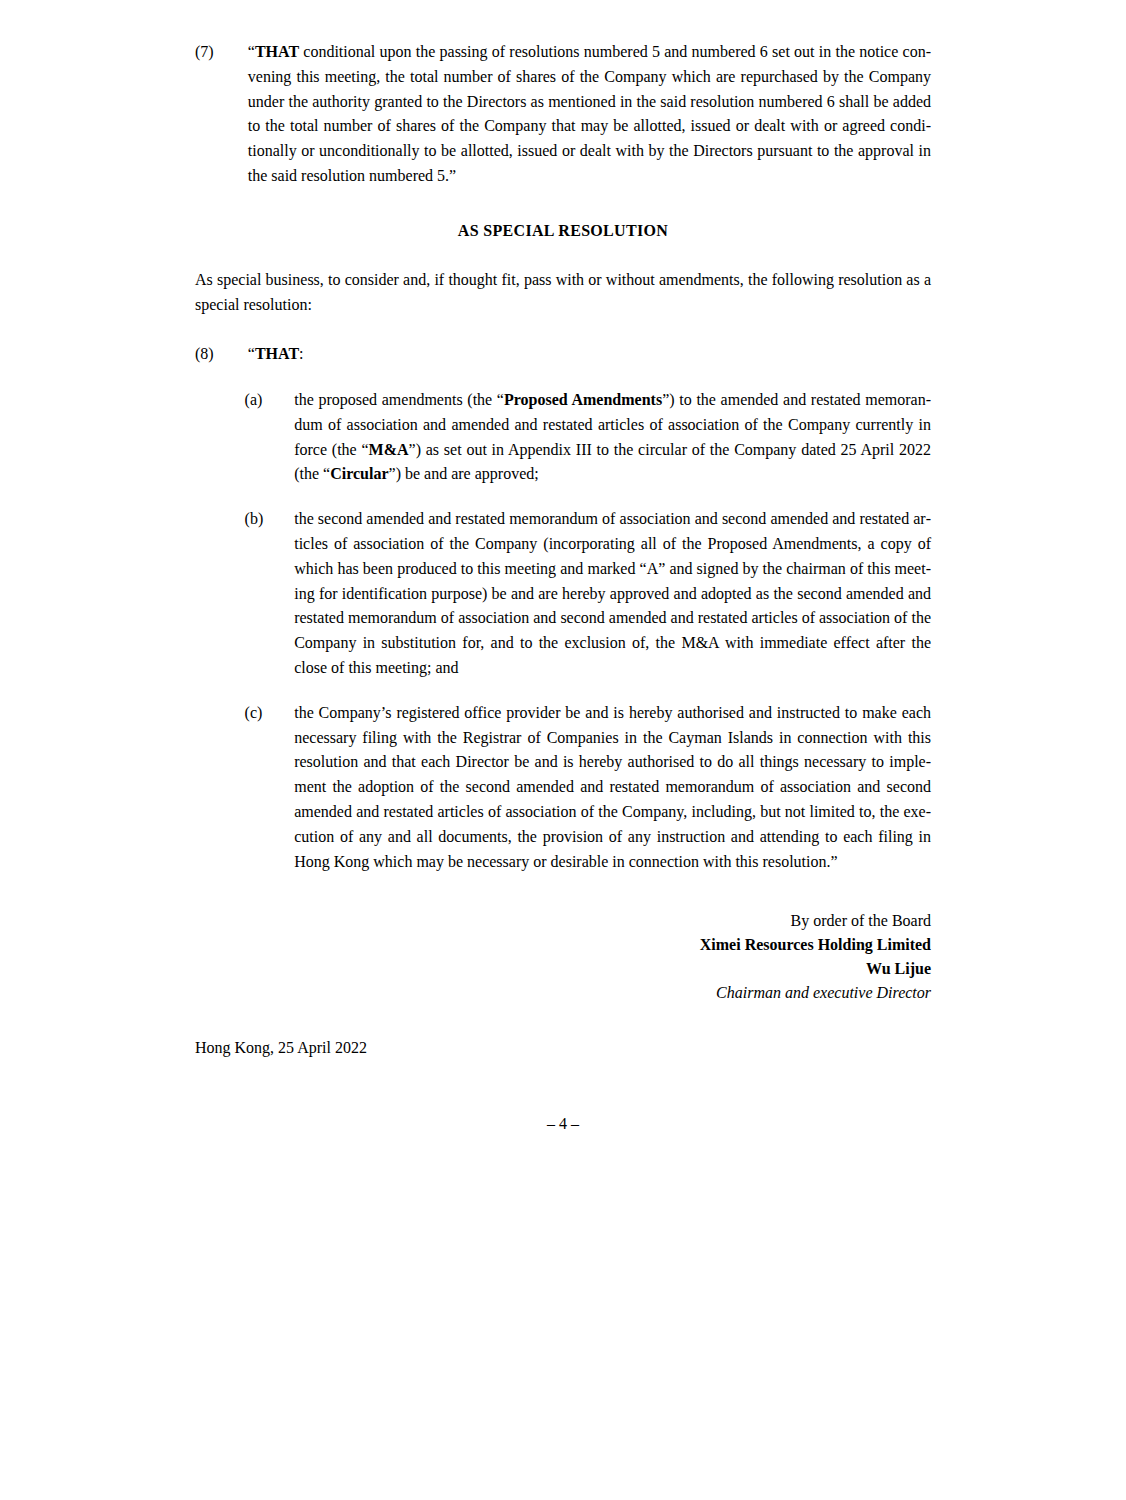(7) “THAT conditional upon the passing of resolutions numbered 5 and numbered 6 set out in the notice convening this meeting, the total number of shares of the Company which are repurchased by the Company under the authority granted to the Directors as mentioned in the said resolution numbered 6 shall be added to the total number of shares of the Company that may be allotted, issued or dealt with or agreed conditionally or unconditionally to be allotted, issued or dealt with by the Directors pursuant to the approval in the said resolution numbered 5.”
AS SPECIAL RESOLUTION
As special business, to consider and, if thought fit, pass with or without amendments, the following resolution as a special resolution:
(8) “THAT:
(a) the proposed amendments (the “Proposed Amendments”) to the amended and restated memorandum of association and amended and restated articles of association of the Company currently in force (the “M&A”) as set out in Appendix III to the circular of the Company dated 25 April 2022 (the “Circular”) be and are approved;
(b) the second amended and restated memorandum of association and second amended and restated articles of association of the Company (incorporating all of the Proposed Amendments, a copy of which has been produced to this meeting and marked “A” and signed by the chairman of this meeting for identification purpose) be and are hereby approved and adopted as the second amended and restated memorandum of association and second amended and restated articles of association of the Company in substitution for, and to the exclusion of, the M&A with immediate effect after the close of this meeting; and
(c) the Company’s registered office provider be and is hereby authorised and instructed to make each necessary filing with the Registrar of Companies in the Cayman Islands in connection with this resolution and that each Director be and is hereby authorised to do all things necessary to implement the adoption of the second amended and restated memorandum of association and second amended and restated articles of association of the Company, including, but not limited to, the execution of any and all documents, the provision of any instruction and attending to each filing in Hong Kong which may be necessary or desirable in connection with this resolution.”
By order of the Board Ximei Resources Holding Limited Wu Lijue Chairman and executive Director
Hong Kong, 25 April 2022
– 4 –